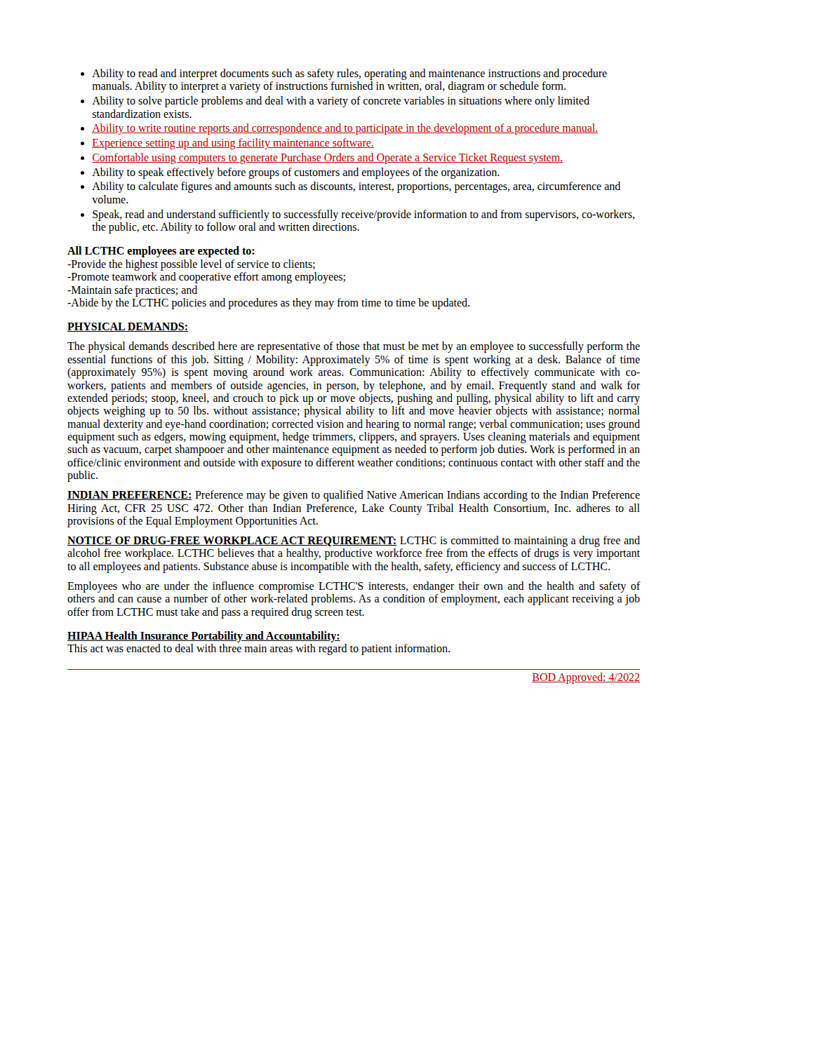Ability to read and interpret documents such as safety rules, operating and maintenance instructions and procedure manuals. Ability to interpret a variety of instructions furnished in written, oral, diagram or schedule form.
Ability to solve particle problems and deal with a variety of concrete variables in situations where only limited standardization exists.
Ability to write routine reports and correspondence and to participate in the development of a procedure manual.
Experience setting up and using facility maintenance software.
Comfortable using computers to generate Purchase Orders and Operate a Service Ticket Request system.
Ability to speak effectively before groups of customers and employees of the organization.
Ability to calculate figures and amounts such as discounts, interest, proportions, percentages, area, circumference and volume.
Speak, read and understand sufficiently to successfully receive/provide information to and from supervisors, co-workers, the public, etc. Ability to follow oral and written directions.
All LCTHC employees are expected to:
-Provide the highest possible level of service to clients;
-Promote teamwork and cooperative effort among employees;
-Maintain safe practices; and
-Abide by the LCTHC policies and procedures as they may from time to time be updated.
PHYSICAL DEMANDS:
The physical demands described here are representative of those that must be met by an employee to successfully perform the essential functions of this job. Sitting / Mobility: Approximately 5% of time is spent working at a desk. Balance of time (approximately 95%) is spent moving around work areas. Communication: Ability to effectively communicate with co-workers, patients and members of outside agencies, in person, by telephone, and by email. Frequently stand and walk for extended periods; stoop, kneel, and crouch to pick up or move objects, pushing and pulling, physical ability to lift and carry objects weighing up to 50 lbs. without assistance; physical ability to lift and move heavier objects with assistance; normal manual dexterity and eye-hand coordination; corrected vision and hearing to normal range; verbal communication; uses ground equipment such as edgers, mowing equipment, hedge trimmers, clippers, and sprayers. Uses cleaning materials and equipment such as vacuum, carpet shampooer and other maintenance equipment as needed to perform job duties. Work is performed in an office/clinic environment and outside with exposure to different weather conditions; continuous contact with other staff and the public.
INDIAN PREFERENCE: Preference may be given to qualified Native American Indians according to the Indian Preference Hiring Act, CFR 25 USC 472. Other than Indian Preference, Lake County Tribal Health Consortium, Inc. adheres to all provisions of the Equal Employment Opportunities Act.
NOTICE OF DRUG-FREE WORKPLACE ACT REQUIREMENT: LCTHC is committed to maintaining a drug free and alcohol free workplace. LCTHC believes that a healthy, productive workforce free from the effects of drugs is very important to all employees and patients. Substance abuse is incompatible with the health, safety, efficiency and success of LCTHC.
Employees who are under the influence compromise LCTHC'S interests, endanger their own and the health and safety of others and can cause a number of other work-related problems. As a condition of employment, each applicant receiving a job offer from LCTHC must take and pass a required drug screen test.
HIPAA Health Insurance Portability and Accountability:
This act was enacted to deal with three main areas with regard to patient information.
BOD Approved: 4/2022